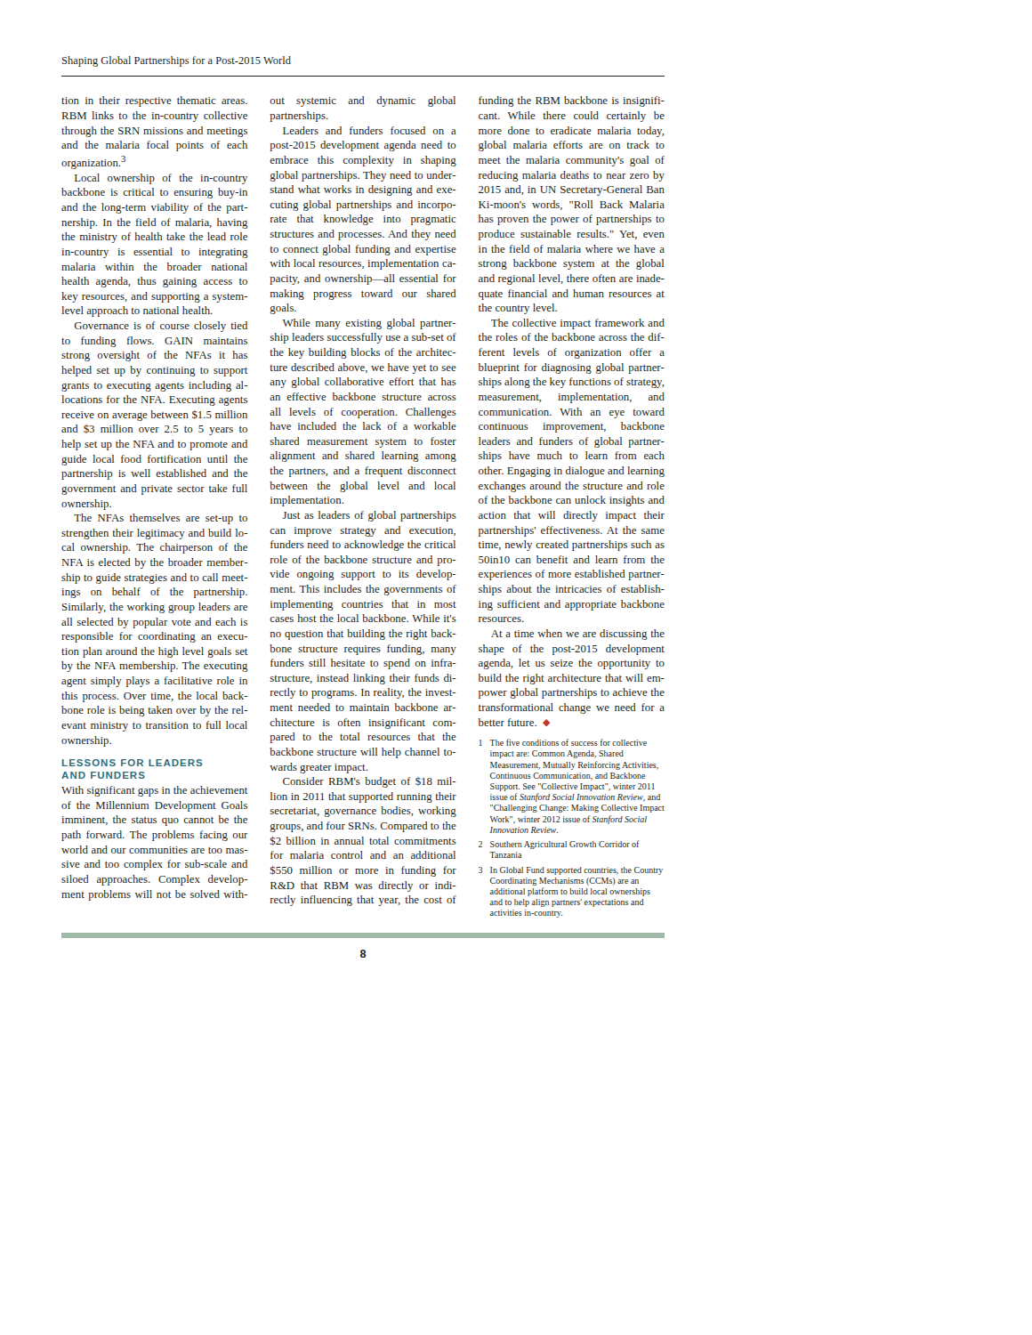Shaping Global Partnerships for a Post-2015 World
tion in their respective thematic areas. RBM links to the in-country collective through the SRN missions and meetings and the malaria focal points of each organization.3
Local ownership of the in-country backbone is critical to ensuring buy-in and the long-term viability of the partnership. In the field of malaria, having the ministry of health take the lead role in-country is essential to integrating malaria within the broader national health agenda, thus gaining access to key resources, and supporting a system-level approach to national health.
Governance is of course closely tied to funding flows. GAIN maintains strong oversight of the NFAs it has helped set up by continuing to support grants to executing agents including allocations for the NFA. Executing agents receive on average between $1.5 million and $3 million over 2.5 to 5 years to help set up the NFA and to promote and guide local food fortification until the partnership is well established and the government and private sector take full ownership.
The NFAs themselves are set-up to strengthen their legitimacy and build local ownership. The chairperson of the NFA is elected by the broader membership to guide strategies and to call meetings on behalf of the partnership. Similarly, the working group leaders are all selected by popular vote and each is responsible for coordinating an execution plan around the high level goals set by the NFA membership. The executing agent simply plays a facilitative role in this process. Over time, the local backbone role is being taken over by the relevant ministry to transition to full local ownership.
Lessons for Leaders
and Funders
With significant gaps in the achievement of the Millennium Development Goals imminent, the status quo cannot be the path forward. The problems facing our world and our communities are too massive and too complex for sub-scale and siloed approaches. Complex development problems will not be solved without systemic and dynamic global partnerships.
Leaders and funders focused on a post-2015 development agenda need to embrace this complexity in shaping global partnerships. They need to understand what works in designing and executing global partnerships and incorporate that knowledge into pragmatic structures and processes. And they need to connect global funding and expertise with local resources, implementation capacity, and ownership—all essential for making progress toward our shared goals.
While many existing global partnership leaders successfully use a sub-set of the key building blocks of the architecture described above, we have yet to see any global collaborative effort that has an effective backbone structure across all levels of cooperation. Challenges have included the lack of a workable shared measurement system to foster alignment and shared learning among the partners, and a frequent disconnect between the global level and local implementation.
Just as leaders of global partnerships can improve strategy and execution, funders need to acknowledge the critical role of the backbone structure and provide ongoing support to its development. This includes the governments of implementing countries that in most cases host the local backbone. While it's no question that building the right backbone structure requires funding, many funders still hesitate to spend on infrastructure, instead linking their funds directly to programs. In reality, the investment needed to maintain backbone architecture is often insignificant compared to the total resources that the backbone structure will help channel towards greater impact.
Consider RBM's budget of $18 million in 2011 that supported running their secretariat, governance bodies, working groups, and four SRNs. Compared to the $2 billion in annual total commitments for malaria control and an additional $550 million or more in funding for R&D that RBM was directly or indirectly influencing that year, the cost of funding the RBM backbone is insignificant. While there could certainly be more done to eradicate malaria today, global malaria efforts are on track to meet the malaria community's goal of reducing malaria deaths to near zero by 2015 and, in UN Secretary-General Ban Ki-moon's words, "Roll Back Malaria has proven the power of partnerships to produce sustainable results." Yet, even in the field of malaria where we have a strong backbone system at the global and regional level, there often are inadequate financial and human resources at the country level.
The collective impact framework and the roles of the backbone across the different levels of organization offer a blueprint for diagnosing global partnerships along the key functions of strategy, measurement, implementation, and communication. With an eye toward continuous improvement, backbone leaders and funders of global partnerships have much to learn from each other. Engaging in dialogue and learning exchanges around the structure and role of the backbone can unlock insights and action that will directly impact their partnerships' effectiveness. At the same time, newly created partnerships such as 50in10 can benefit and learn from the experiences of more established partnerships about the intricacies of establishing sufficient and appropriate backbone resources.
At a time when we are discussing the shape of the post-2015 development agenda, let us seize the opportunity to build the right architecture that will empower global partnerships to achieve the transformational change we need for a better future. ◆
1 The five conditions of success for collective impact are: Common Agenda, Shared Measurement, Mutually Reinforcing Activities, Continuous Communication, and Backbone Support. See "Collective Impact", winter 2011 issue of Stanford Social Innovation Review, and "Challenging Change: Making Collective Impact Work", winter 2012 issue of Stanford Social Innovation Review.
2 Southern Agricultural Growth Corridor of Tanzania
3 In Global Fund supported countries, the Country Coordinating Mechanisms (CCMs) are an additional platform to build local ownerships and to help align partners' expectations and activities in-country.
8